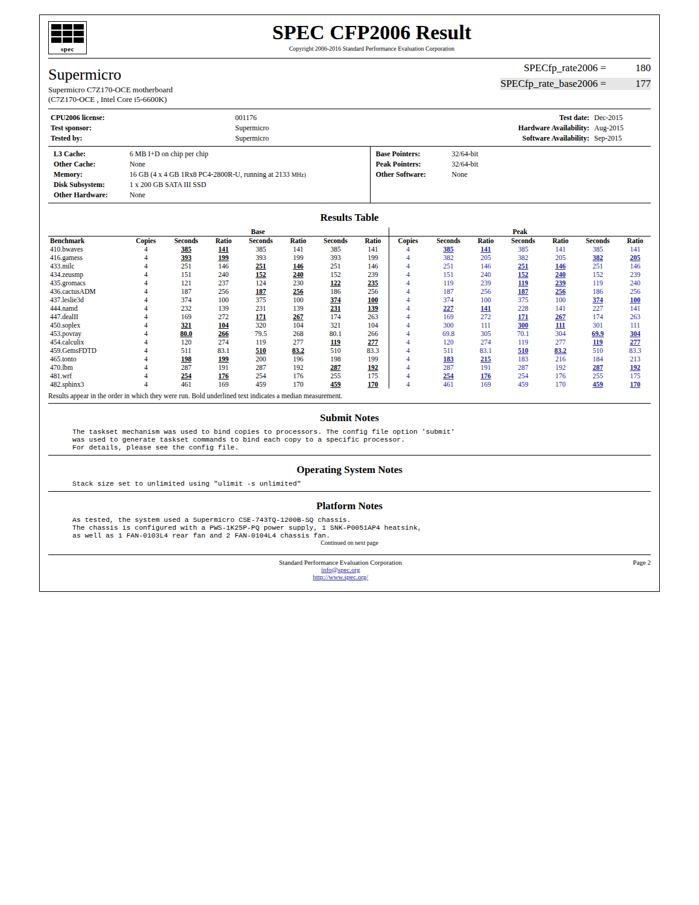spec
SPEC CFP2006 Result
Copyright 2006-2016 Standard Performance Evaluation Corporation
Supermicro
Supermicro C7Z170-OCE motherboard
(C7Z170-OCE , Intel Core i5-6600K)
SPECfp_rate2006 = 180
SPECfp_rate_base2006 = 177
| CPU2006 license: | 001176 | Test date: | Dec-2015 |
| Test sponsor: | Supermicro | Hardware Availability: | Aug-2015 |
| Tested by: | Supermicro | Software Availability: | Sep-2015 |
| L3 Cache: | 6 MB I+D on chip per chip |
| Other Cache: | None |
| Memory: | 16 GB (4 x 4 GB 1Rx8 PC4-2800R-U, running at 2133 MHz) |
| Disk Subsystem: | 1 x 200 GB SATA III SSD |
| Other Hardware: | None |
| Base Pointers: | 32/64-bit |
| Peak Pointers: | 32/64-bit |
| Other Software: | None |
Results Table
| | Base | Peak |
| --- | --- | --- |
| Benchmark | Copies | Seconds | Ratio | Seconds | Ratio | Seconds | Ratio | Copies | Seconds | Ratio | Seconds | Ratio | Seconds | Ratio |
| 410.bwaves | 4 | 385 | 141 | 385 | 141 | 385 | 141 | 4 | 385 | 141 | 385 | 141 | 385 | 141 |
| 416.gamess | 4 | 393 | 199 | 393 | 199 | 393 | 199 | 4 | 382 | 205 | 382 | 205 | 382 | 205 |
| 433.milc | 4 | 251 | 146 | 251 | 146 | 251 | 146 | 4 | 251 | 146 | 251 | 146 | 251 | 146 |
| 434.zeusmp | 4 | 151 | 240 | 152 | 240 | 152 | 239 | 4 | 151 | 240 | 152 | 240 | 152 | 239 |
| 435.gromacs | 4 | 121 | 237 | 124 | 230 | 122 | 235 | 4 | 119 | 239 | 119 | 239 | 119 | 240 |
| 436.cactusADM | 4 | 187 | 256 | 187 | 256 | 186 | 256 | 4 | 187 | 256 | 187 | 256 | 186 | 256 |
| 437.leslie3d | 4 | 374 | 100 | 375 | 100 | 374 | 100 | 4 | 374 | 100 | 375 | 100 | 374 | 100 |
| 444.namd | 4 | 232 | 139 | 231 | 139 | 231 | 139 | 4 | 227 | 141 | 228 | 141 | 227 | 141 |
| 447.dealII | 4 | 169 | 272 | 171 | 267 | 174 | 263 | 4 | 169 | 272 | 171 | 267 | 174 | 263 |
| 450.soplex | 4 | 321 | 104 | 320 | 104 | 321 | 104 | 4 | 300 | 111 | 300 | 111 | 301 | 111 |
| 453.povray | 4 | 80.0 | 266 | 79.5 | 268 | 80.1 | 266 | 4 | 69.8 | 305 | 70.1 | 304 | 69.9 | 304 |
| 454.calculix | 4 | 120 | 274 | 119 | 277 | 119 | 277 | 4 | 120 | 274 | 119 | 277 | 119 | 277 |
| 459.GemsFDTD | 4 | 511 | 83.1 | 510 | 83.2 | 510 | 83.3 | 4 | 511 | 83.1 | 510 | 83.2 | 510 | 83.3 |
| 465.tonto | 4 | 198 | 199 | 200 | 196 | 198 | 199 | 4 | 183 | 215 | 183 | 216 | 184 | 213 |
| 470.lbm | 4 | 287 | 191 | 287 | 192 | 287 | 192 | 4 | 287 | 191 | 287 | 192 | 287 | 192 |
| 481.wrf | 4 | 254 | 176 | 254 | 176 | 255 | 175 | 4 | 254 | 176 | 254 | 176 | 255 | 175 |
| 482.sphinx3 | 4 | 461 | 169 | 459 | 170 | 459 | 170 | 4 | 461 | 169 | 459 | 170 | 459 | 170 |
Results appear in the order in which they were run. Bold underlined text indicates a median measurement.
Submit Notes
The taskset mechanism was used to bind copies to processors. The config file option 'submit' was used to generate taskset commands to bind each copy to a specific processor. For details, please see the config file.
Operating System Notes
Stack size set to unlimited using "ulimit -s unlimited"
Platform Notes
As tested, the system used a Supermicro CSE-743TQ-1200B-SQ chassis. The chassis is configured with a PWS-1K25P-PQ power supply, 1 SNK-P0051AP4 heatsink, as well as 1 FAN-0103L4 rear fan and 2 FAN-0104L4 chassis fan.
Continued on next page
Standard Performance Evaluation Corporation
info@spec.org
http://www.spec.org/
Page 2